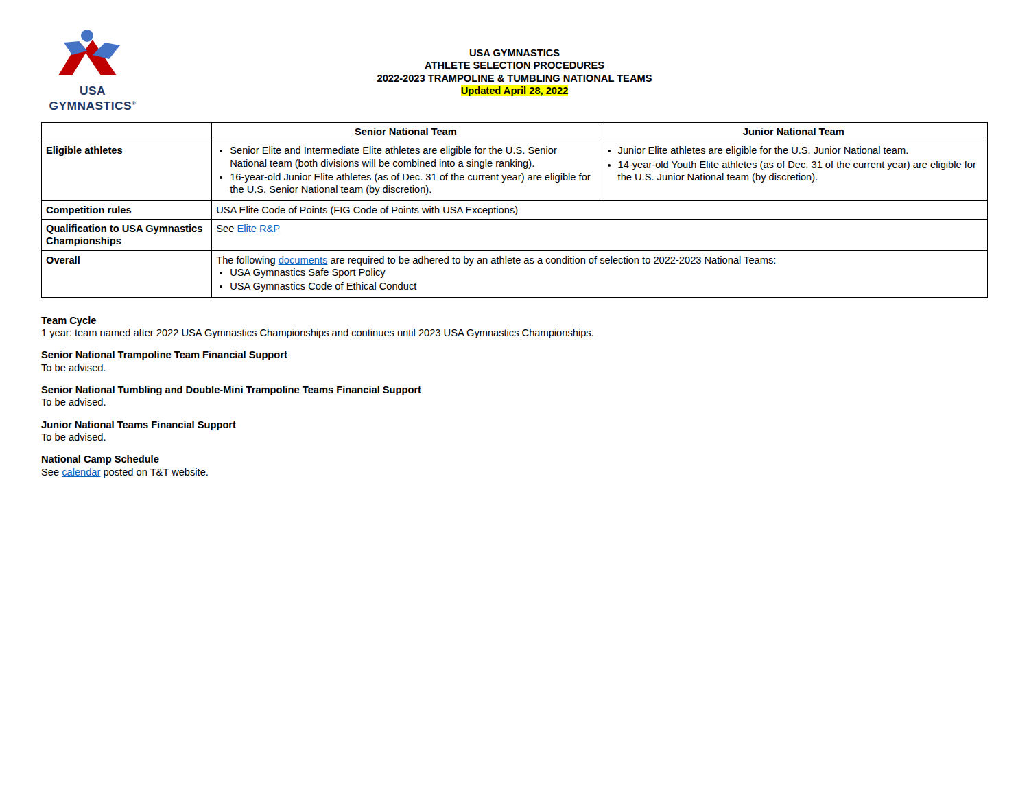USA GYMNASTICS®
USA GYMNASTICS
ATHLETE SELECTION PROCEDURES
2022-2023 TRAMPOLINE & TUMBLING NATIONAL TEAMS
Updated April 28, 2022
| | Senior National Team | Junior National Team |
| --- | --- | --- |
| Eligible athletes | Senior Elite and Intermediate Elite athletes are eligible for the U.S. Senior National team (both divisions will be combined into a single ranking). 16-year-old Junior Elite athletes (as of Dec. 31 of the current year) are eligible for the U.S. Senior National team (by discretion). | Junior Elite athletes are eligible for the U.S. Junior National team. 14-year-old Youth Elite athletes (as of Dec. 31 of the current year) are eligible for the U.S. Junior National team (by discretion). |
| Competition rules | USA Elite Code of Points (FIG Code of Points with USA Exceptions) |
| Qualification to USA Gymnastics Championships | See Elite R&P |
| Overall | The following documents are required to be adhered to by an athlete as a condition of selection to 2022-2023 National Teams: USA Gymnastics Safe Sport Policy USA Gymnastics Code of Ethical Conduct |
Team Cycle
1 year: team named after 2022 USA Gymnastics Championships and continues until 2023 USA Gymnastics Championships.
Senior National Trampoline Team Financial Support
To be advised.
Senior National Tumbling and Double-Mini Trampoline Teams Financial Support
To be advised.
Junior National Teams Financial Support
To be advised.
National Camp Schedule
See calendar posted on T&T website.